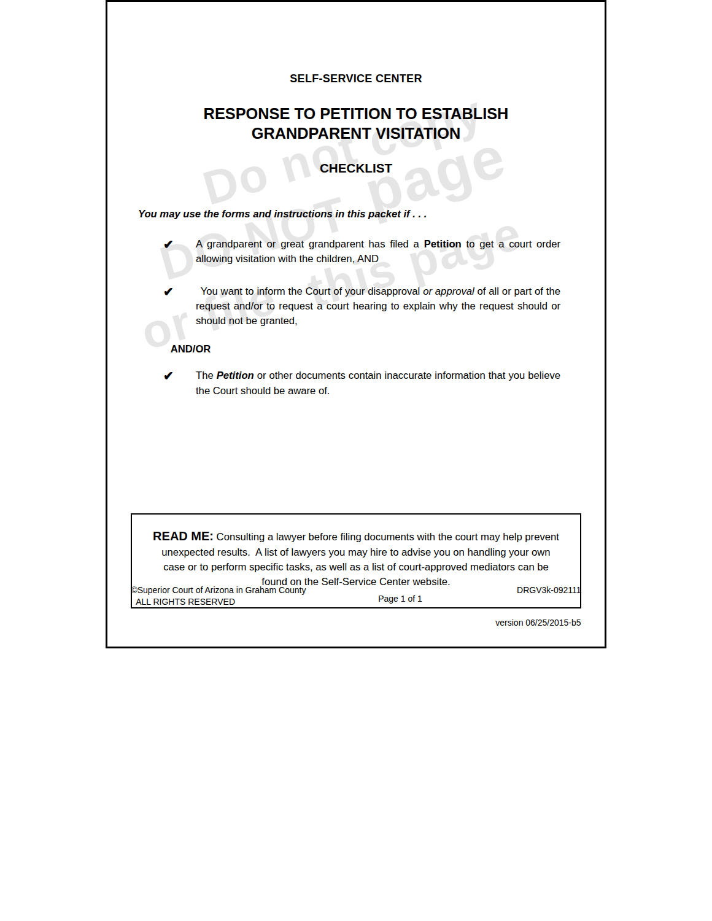Do not copy
page
DO NOT
this page
or file
SELF-SERVICE CENTER
RESPONSE TO PETITION TO ESTABLISH
GRANDPARENT VISITATION
CHECKLIST
You may use the forms and instructions in this packet if . . .
✔
A grandparent or great grandparent has filed a Petition to get a court order allowing visitation with the children, AND
✔
You want to inform the Court of your disapproval or approval of all or part of the request and/or to request a court hearing to explain why the request should or should not be granted,
AND/OR
✔
The Petition or other documents contain inaccurate information that you believe the Court should be aware of.
READ ME: Consulting a lawyer before filing documents with the court may help prevent unexpected results. A list of lawyers you may hire to advise you on handling your own case or to perform specific tasks, as well as a list of court-approved mediators can be found on the Self-Service Center website.
©Superior Court of Arizona in Graham County
ALL RIGHTS RESERVED
Page 1 of 1
DRGV3k-092111
version 06/25/2015-b5